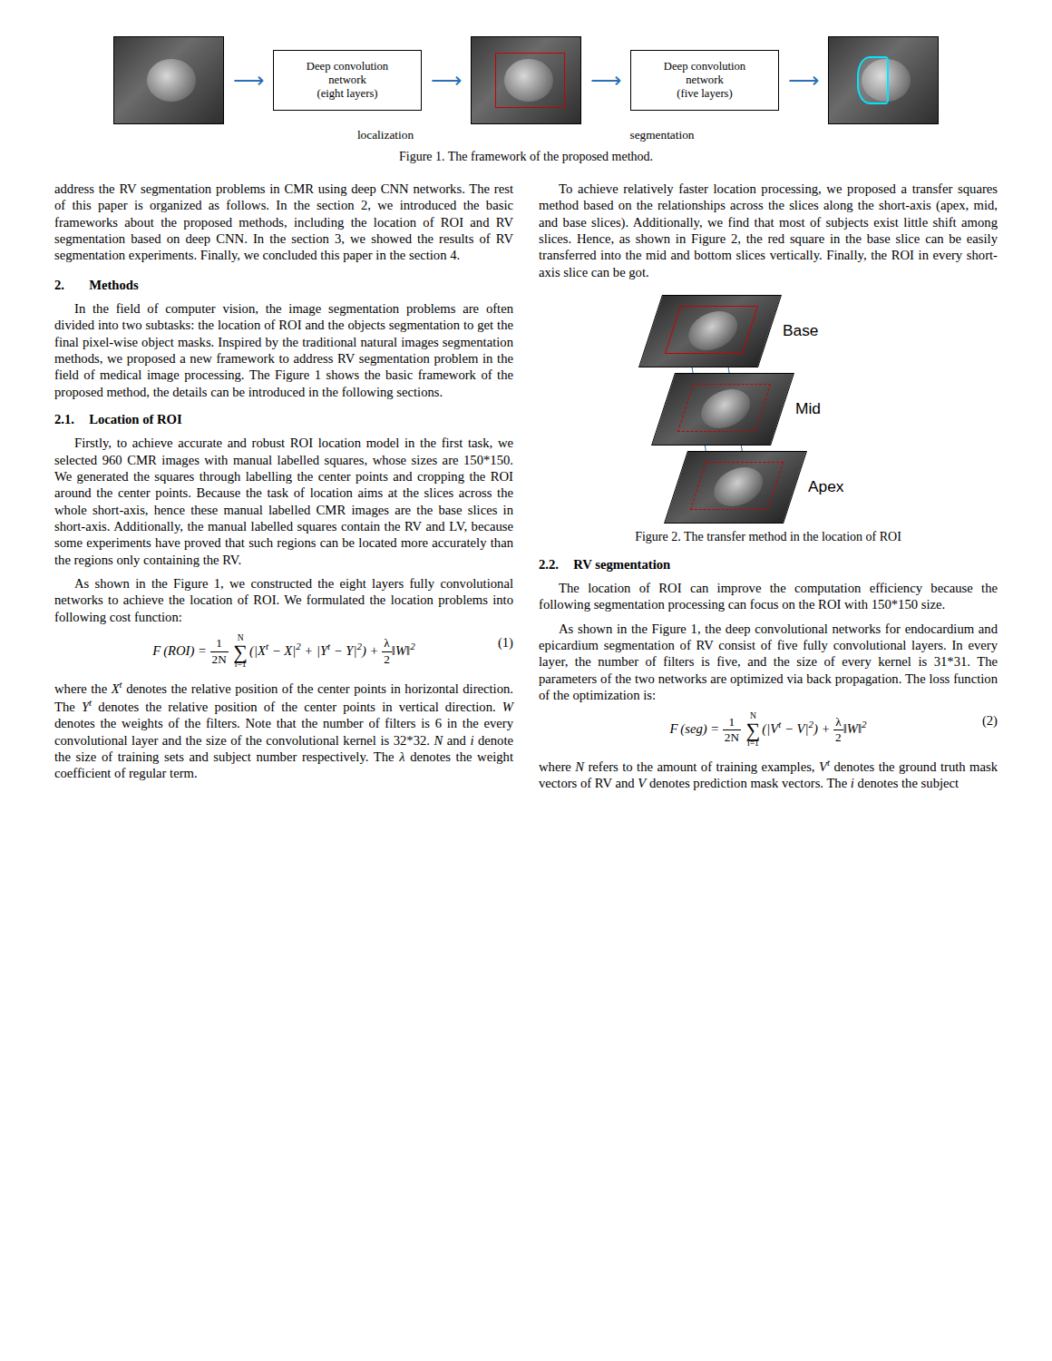⟶
Deep convolution
network
(eight layers)
⟶
⟶
Deep convolution
network
(five layers)
⟶
localization segmentation
Figure 1. The framework of the proposed method.
address the RV segmentation problems in CMR using deep CNN networks. The rest of this paper is organized as follows. In the section 2, we introduced the basic frameworks about the proposed methods, including the location of ROI and RV segmentation based on deep CNN. In the section 3, we showed the results of RV segmentation experiments. Finally, we concluded this paper in the section 4.
2. Methods
In the field of computer vision, the image segmentation problems are often divided into two subtasks: the location of ROI and the objects segmentation to get the final pixel-wise object masks. Inspired by the traditional natural images segmentation methods, we proposed a new framework to address RV segmentation problem in the field of medical image processing. The Figure 1 shows the basic framework of the proposed method, the details can be introduced in the following sections.
2.1. Location of ROI
Firstly, to achieve accurate and robust ROI location model in the first task, we selected 960 CMR images with manual labelled squares, whose sizes are 150*150. We generated the squares through labelling the center points and cropping the ROI around the center points. Because the task of location aims at the slices across the whole short-axis, hence these manual labelled CMR images are the base slices in short-axis. Additionally, the manual labelled squares contain the RV and LV, because some experiments have proved that such regions can be located more accurately than the regions only containing the RV.
As shown in the Figure 1, we constructed the eight layers fully convolutional networks to achieve the location of ROI. We formulated the location problems into following cost function:
F (ROI) = 12N N∑i=1(|Xt − X|2 + |Yt − Y|2) + λ 2‖W‖2(1)
where the Xt denotes the relative position of the center points in horizontal direction. The Yt denotes the relative position of the center points in vertical direction. W denotes the weights of the filters. Note that the number of filters is 6 in the every convolutional layer and the size of the convolutional kernel is 32*32. N and i denote the size of training sets and subject number respectively. The λ denotes the weight coefficient of regular term.
To achieve relatively faster location processing, we proposed a transfer squares method based on the relationships across the slices along the short-axis (apex, mid, and base slices). Additionally, we find that most of subjects exist little shift among slices. Hence, as shown in Figure 2, the red square in the base slice can be easily transferred into the mid and bottom slices vertically. Finally, the ROI in every short-axis slice can be got.
Base
Mid
Apex
Figure 2. The transfer method in the location of ROI
2.2. RV segmentation
The location of ROI can improve the computation efficiency because the following segmentation processing can focus on the ROI with 150*150 size.
As shown in the Figure 1, the deep convolutional networks for endocardium and epicardium segmentation of RV consist of five fully convolutional layers. In every layer, the number of filters is five, and the size of every kernel is 31*31. The parameters of the two networks are optimized via back propagation. The loss function of the optimization is:
F (seg) = 12N N∑i=1(|Vt − V|2) + λ 2‖W‖2(2)
where N refers to the amount of training examples, Vt denotes the ground truth mask vectors of RV and V denotes prediction mask vectors. The i denotes the subject